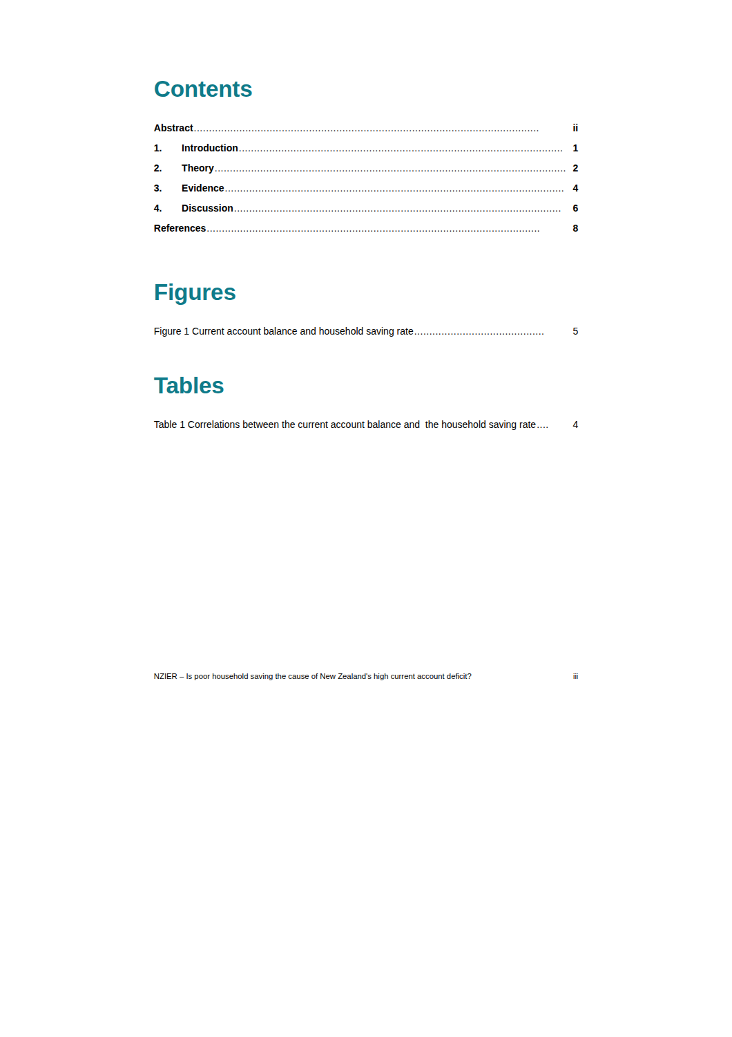Contents
Abstract .................................................................................................................. ii
1. Introduction ........................................................................................................... 1
2. Theory .................................................................................................................... 2
3. Evidence ................................................................................................................ 4
4. Discussion ............................................................................................................ 6
References .............................................................................................................. 8
Figures
Figure 1 Current account balance and household saving rate ........................................... 5
Tables
Table 1 Correlations between the current account balance and the household saving rate .... 4
NZIER – Is poor household saving the cause of New Zealand's high current account deficit?
iii